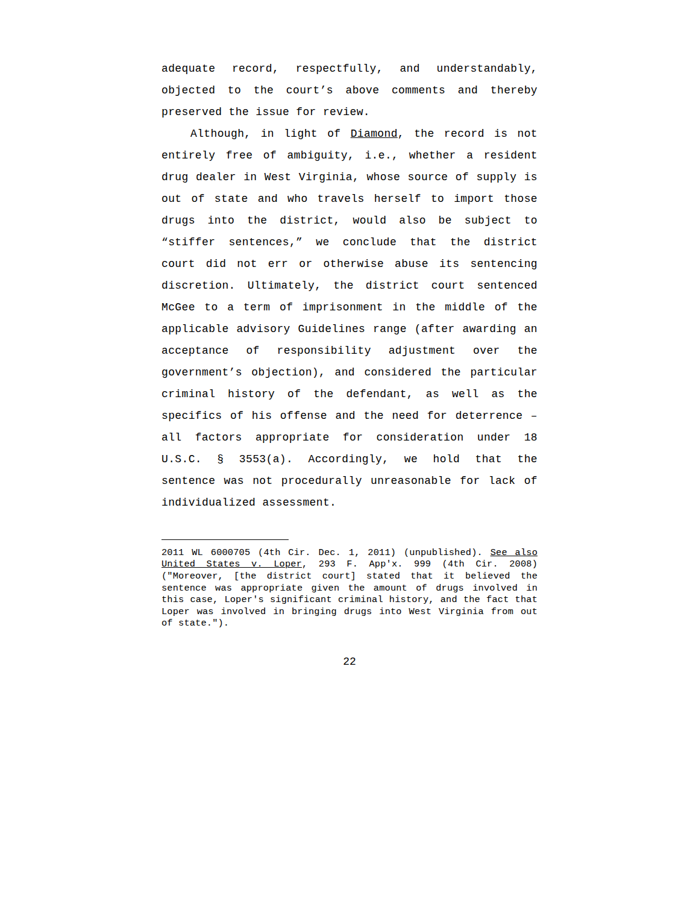adequate record, respectfully, and understandably, objected to the court’s above comments and thereby preserved the issue for review.
Although, in light of Diamond, the record is not entirely free of ambiguity, i.e., whether a resident drug dealer in West Virginia, whose source of supply is out of state and who travels herself to import those drugs into the district, would also be subject to “stiffer sentences,” we conclude that the district court did not err or otherwise abuse its sentencing discretion. Ultimately, the district court sentenced McGee to a term of imprisonment in the middle of the applicable advisory Guidelines range (after awarding an acceptance of responsibility adjustment over the government’s objection), and considered the particular criminal history of the defendant, as well as the specifics of his offense and the need for deterrence – all factors appropriate for consideration under 18 U.S.C. § 3553(a). Accordingly, we hold that the sentence was not procedurally unreasonable for lack of individualized assessment.
2011 WL 6000705 (4th Cir. Dec. 1, 2011) (unpublished). See also United States v. Loper, 293 F. App'x. 999 (4th Cir. 2008) ("Moreover, [the district court] stated that it believed the sentence was appropriate given the amount of drugs involved in this case, Loper's significant criminal history, and the fact that Loper was involved in bringing drugs into West Virginia from out of state.").
22